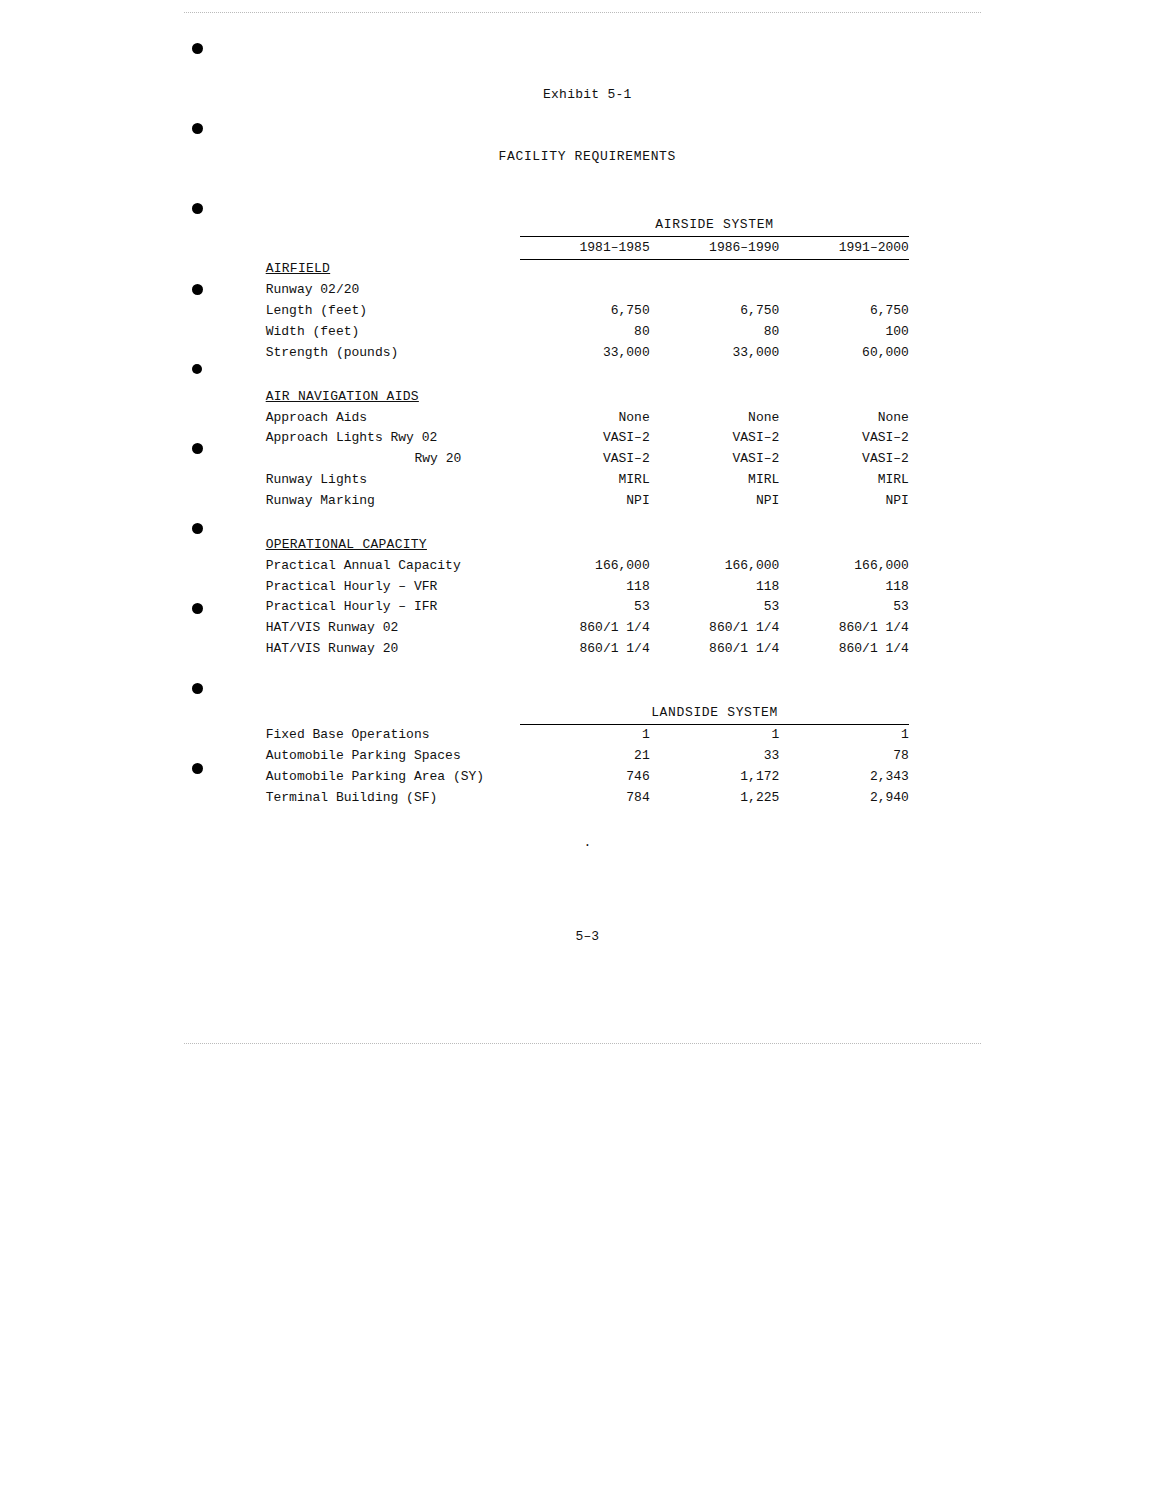Exhibit 5-1
FACILITY REQUIREMENTS
| | AIRSIDE SYSTEM |
| | 1981–1985 | 1986–1990 | 1991–2000 |
| AIRFIELD | | | |
| Runway 02/20 | | | |
| Length (feet) | 6,750 | 6,750 | 6,750 |
| Width (feet) | 80 | 80 | 100 |
| Strength (pounds) | 33,000 | 33,000 | 60,000 |
| AIR NAVIGATION AIDS | | | |
| Approach Aids | None | None | None |
| Approach Lights Rwy 02 | VASI–2 | VASI–2 | VASI–2 |
| Rwy 20 | VASI–2 | VASI–2 | VASI–2 |
| Runway Lights | MIRL | MIRL | MIRL |
| Runway Marking | NPI | NPI | NPI |
| OPERATIONAL CAPACITY | | | |
| Practical Annual Capacity | 166,000 | 166,000 | 166,000 |
| Practical Hourly – VFR | 118 | 118 | 118 |
| Practical Hourly – IFR | 53 | 53 | 53 |
| HAT/VIS Runway 02 | 860/1 1/4 | 860/1 1/4 | 860/1 1/4 |
| HAT/VIS Runway 20 | 860/1 1/4 | 860/1 1/4 | 860/1 1/4 |
| | LANDSIDE SYSTEM |
| Fixed Base Operations | 1 | 1 | 1 |
| Automobile Parking Spaces | 21 | 33 | 78 |
| Automobile Parking Area (SY) | 746 | 1,172 | 2,343 |
| Terminal Building (SF) | 784 | 1,225 | 2,940 |
·
5–3